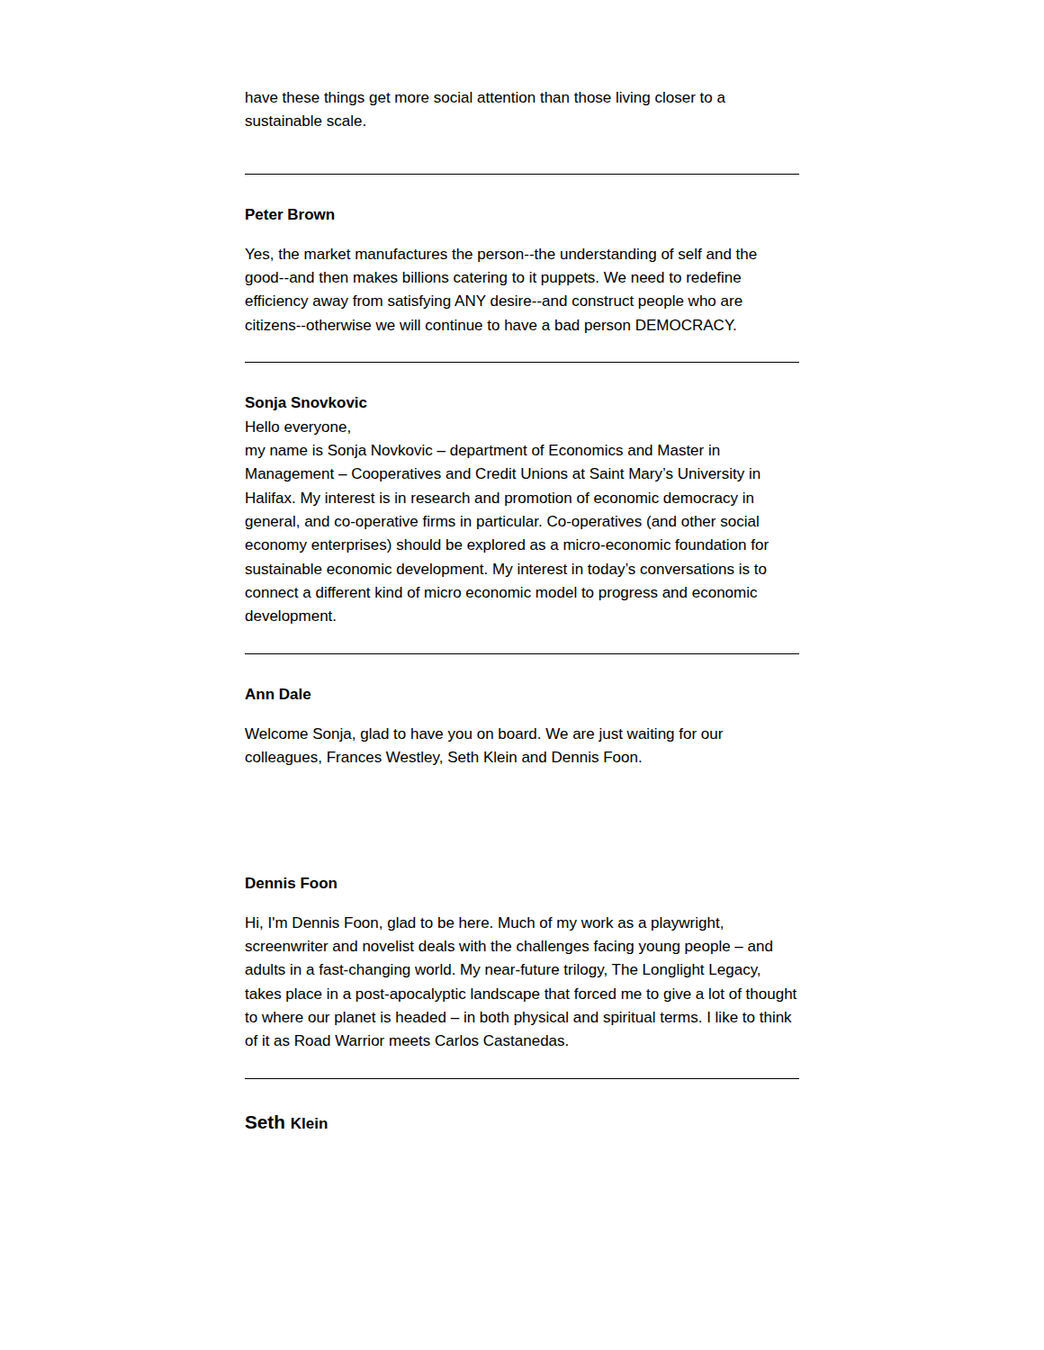have these things get more social attention than those living closer to a sustainable scale.
Peter Brown
Yes, the market manufactures the person--the understanding of self and the good--and then makes billions catering to it puppets. We need to redefine efficiency away from satisfying ANY desire--and construct people who are citizens--otherwise we will continue to have a bad person DEMOCRACY.
Sonja Snovkovic
Hello everyone,
my name is Sonja Novkovic – department of Economics and Master in Management – Cooperatives and Credit Unions at Saint Mary’s University in Halifax. My interest is in research and promotion of economic democracy in general, and co-operative firms in particular. Co-operatives (and other social economy enterprises) should be explored as a micro-economic foundation for sustainable economic development. My interest in today’s conversations is to connect a different kind of micro economic model to progress and economic development.
Ann Dale
Welcome Sonja, glad to have you on board. We are just waiting for our colleagues, Frances Westley, Seth Klein and Dennis Foon.
Dennis Foon
Hi, I'm Dennis Foon, glad to be here. Much of my work as a playwright, screenwriter and novelist deals with the challenges facing young people – and adults in a fast-changing world. My near-future trilogy, The Longlight Legacy, takes place in a post-apocalyptic landscape that forced me to give a lot of thought to where our planet is headed – in both physical and spiritual terms. I like to think of it as Road Warrior meets Carlos Castanedas.
Seth Klein